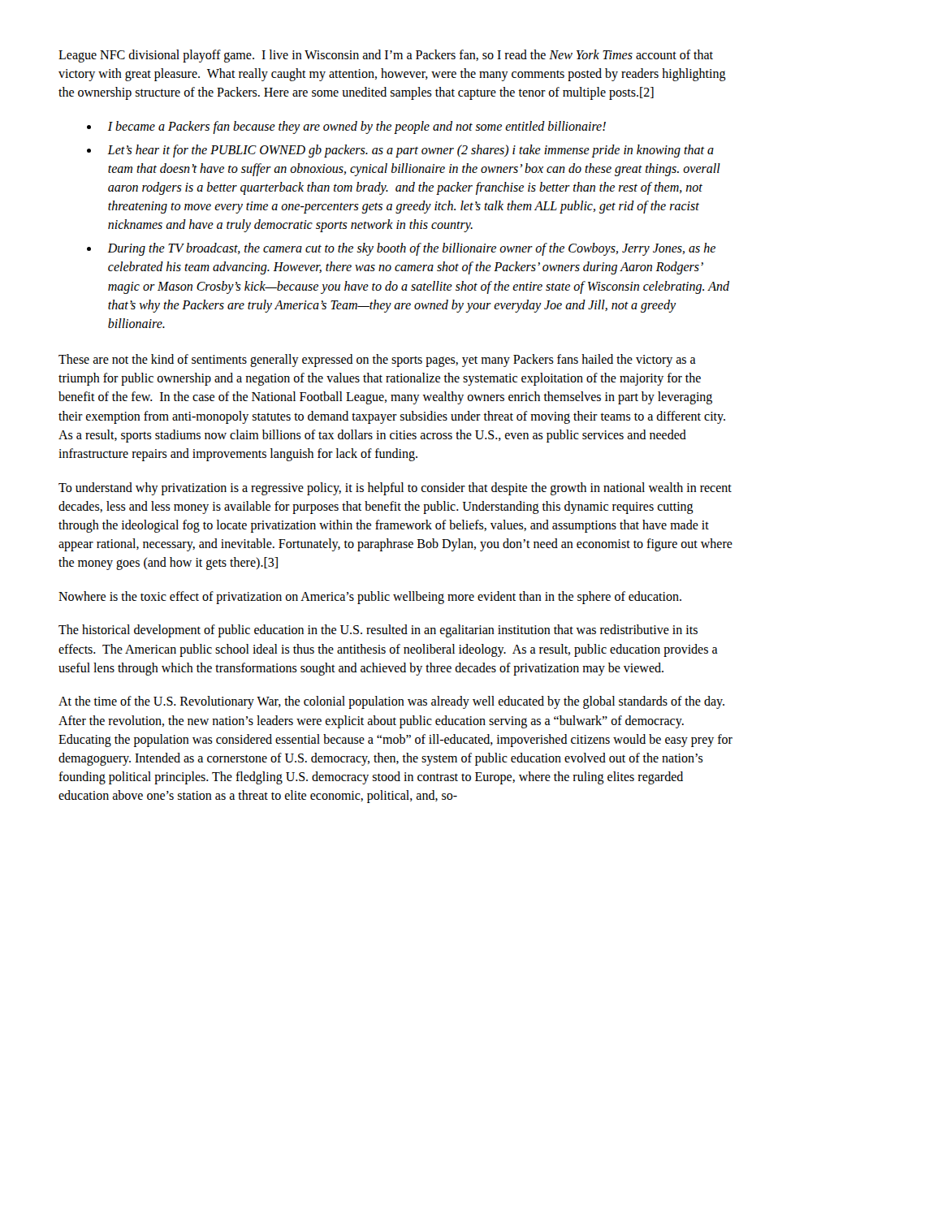League NFC divisional playoff game. I live in Wisconsin and I’m a Packers fan, so I read the New York Times account of that victory with great pleasure. What really caught my attention, however, were the many comments posted by readers highlighting the ownership structure of the Packers. Here are some unedited samples that capture the tenor of multiple posts.[2]
I became a Packers fan because they are owned by the people and not some entitled billionaire!
Let’s hear it for the PUBLIC OWNED gb packers. as a part owner (2 shares) i take immense pride in knowing that a team that doesn’t have to suffer an obnoxious, cynical billionaire in the owners’ box can do these great things. overall aaron rodgers is a better quarterback than tom brady. and the packer franchise is better than the rest of them, not threatening to move every time a one-percenters gets a greedy itch. let’s talk them ALL public, get rid of the racist nicknames and have a truly democratic sports network in this country.
During the TV broadcast, the camera cut to the sky booth of the billionaire owner of the Cowboys, Jerry Jones, as he celebrated his team advancing. However, there was no camera shot of the Packers’ owners during Aaron Rodgers’ magic or Mason Crosby’s kick—because you have to do a satellite shot of the entire state of Wisconsin celebrating. And that’s why the Packers are truly America’s Team—they are owned by your everyday Joe and Jill, not a greedy billionaire.
These are not the kind of sentiments generally expressed on the sports pages, yet many Packers fans hailed the victory as a triumph for public ownership and a negation of the values that rationalize the systematic exploitation of the majority for the benefit of the few. In the case of the National Football League, many wealthy owners enrich themselves in part by leveraging their exemption from anti-monopoly statutes to demand taxpayer subsidies under threat of moving their teams to a different city. As a result, sports stadiums now claim billions of tax dollars in cities across the U.S., even as public services and needed infrastructure repairs and improvements languish for lack of funding.
To understand why privatization is a regressive policy, it is helpful to consider that despite the growth in national wealth in recent decades, less and less money is available for purposes that benefit the public. Understanding this dynamic requires cutting through the ideological fog to locate privatization within the framework of beliefs, values, and assumptions that have made it appear rational, necessary, and inevitable. Fortunately, to paraphrase Bob Dylan, you don’t need an economist to figure out where the money goes (and how it gets there).[3]
Nowhere is the toxic effect of privatization on America’s public wellbeing more evident than in the sphere of education.
The historical development of public education in the U.S. resulted in an egalitarian institution that was redistributive in its effects. The American public school ideal is thus the antithesis of neoliberal ideology. As a result, public education provides a useful lens through which the transformations sought and achieved by three decades of privatization may be viewed.
At the time of the U.S. Revolutionary War, the colonial population was already well educated by the global standards of the day. After the revolution, the new nation’s leaders were explicit about public education serving as a “bulwark” of democracy. Educating the population was considered essential because a “mob” of ill-educated, impoverished citizens would be easy prey for demagoguery. Intended as a cornerstone of U.S. democracy, then, the system of public education evolved out of the nation’s founding political principles. The fledgling U.S. democracy stood in contrast to Europe, where the ruling elites regarded education above one’s station as a threat to elite economic, political, and, so-